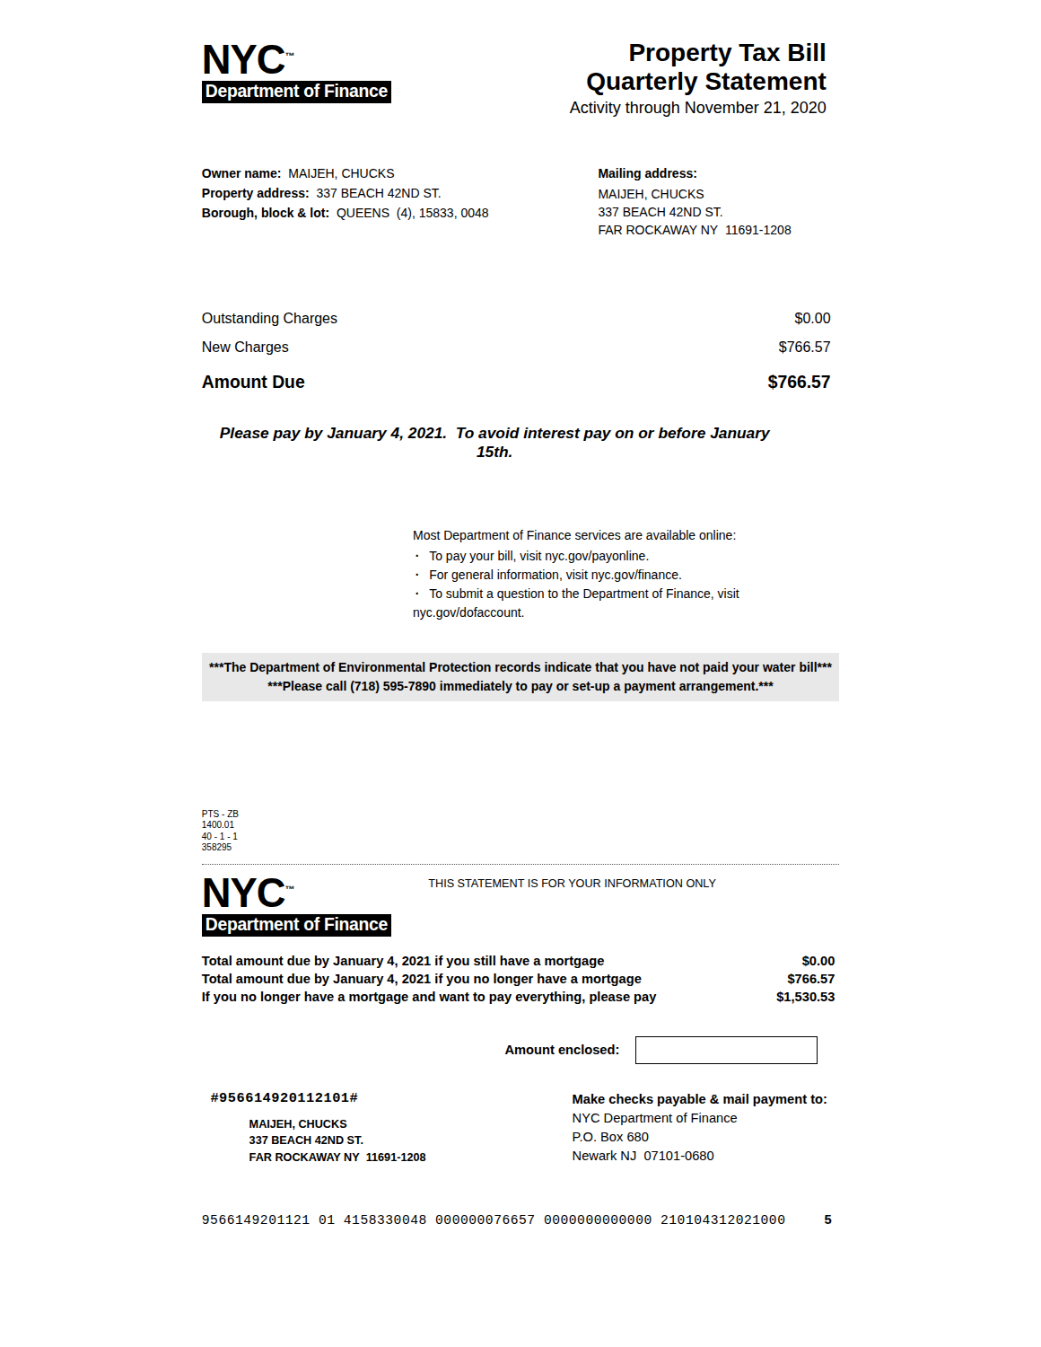NYC™
Department of Finance
Property Tax Bill
Quarterly Statement
Activity through November 21, 2020
Owner name: MAIJEH, CHUCKS
Property address: 337 BEACH 42ND ST.
Borough, block & lot: QUEENS (4), 15833, 0048
Mailing address: MAIJEH, CHUCKS
337 BEACH 42ND ST.
FAR ROCKAWAY NY 11691-1208
| Outstanding Charges | $0.00 |
| New Charges | $766.57 |
| Amount Due | $766.57 |
Please pay by January 4, 2021. To avoid interest pay on or before January 15th.
Most Department of Finance services are available online:
To pay your bill, visit nyc.gov/payonline.
For general information, visit nyc.gov/finance.
To submit a question to the Department of Finance, visit nyc.gov/dofaccount.
***The Department of Environmental Protection records indicate that you have not paid your water bill***
***Please call (718) 595-7890 immediately to pay or set-up a payment arrangement.***
PTS - ZB
1400.01
40 - 1 - 1
358295
NYC™
Department of Finance
THIS STATEMENT IS FOR YOUR INFORMATION ONLY
| Total amount due by January 4, 2021 if you still have a mortgage | $0.00 |
| Total amount due by January 4, 2021 if you no longer have a mortgage | $766.57 |
| If you no longer have a mortgage and want to pay everything, please pay | $1,530.53 |
Amount enclosed:
#956614920112101#
MAIJEH, CHUCKS
337 BEACH 42ND ST.
FAR ROCKAWAY NY 11691-1208
Make checks payable & mail payment to:
NYC Department of Finance
P.O. Box 680
Newark NJ 07101-0680
9566149201121 01 4158330048 000000076657 0000000000000 210104312021000 5